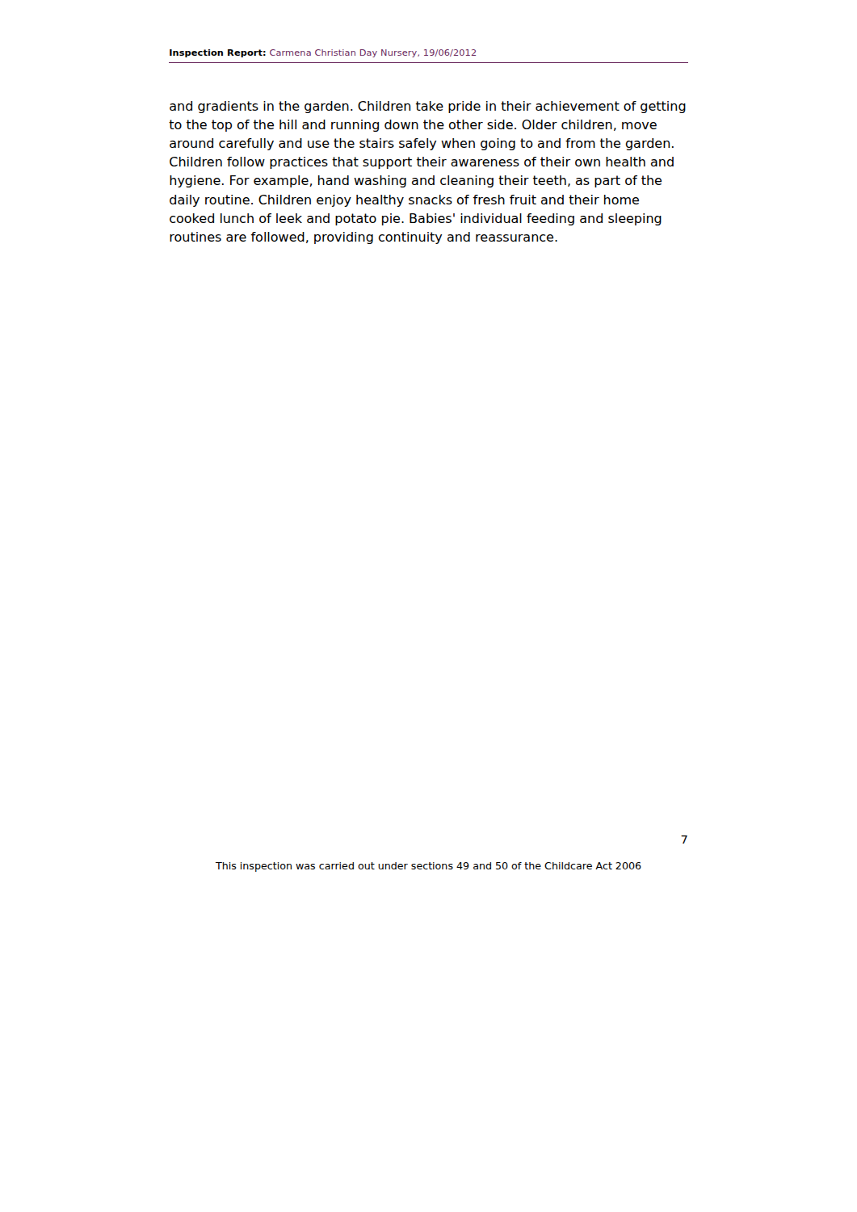Inspection Report: Carmena Christian Day Nursery, 19/06/2012
and gradients in the garden. Children take pride in their achievement of getting to the top of the hill and running down the other side. Older children, move around carefully and use the stairs safely when going to and from the garden. Children follow practices that support their awareness of their own health and hygiene. For example, hand washing and cleaning their teeth, as part of the daily routine. Children enjoy healthy snacks of fresh fruit and their home cooked lunch of leek and potato pie. Babies' individual feeding and sleeping routines are followed, providing continuity and reassurance.
7
This inspection was carried out under sections 49 and 50 of the Childcare Act 2006